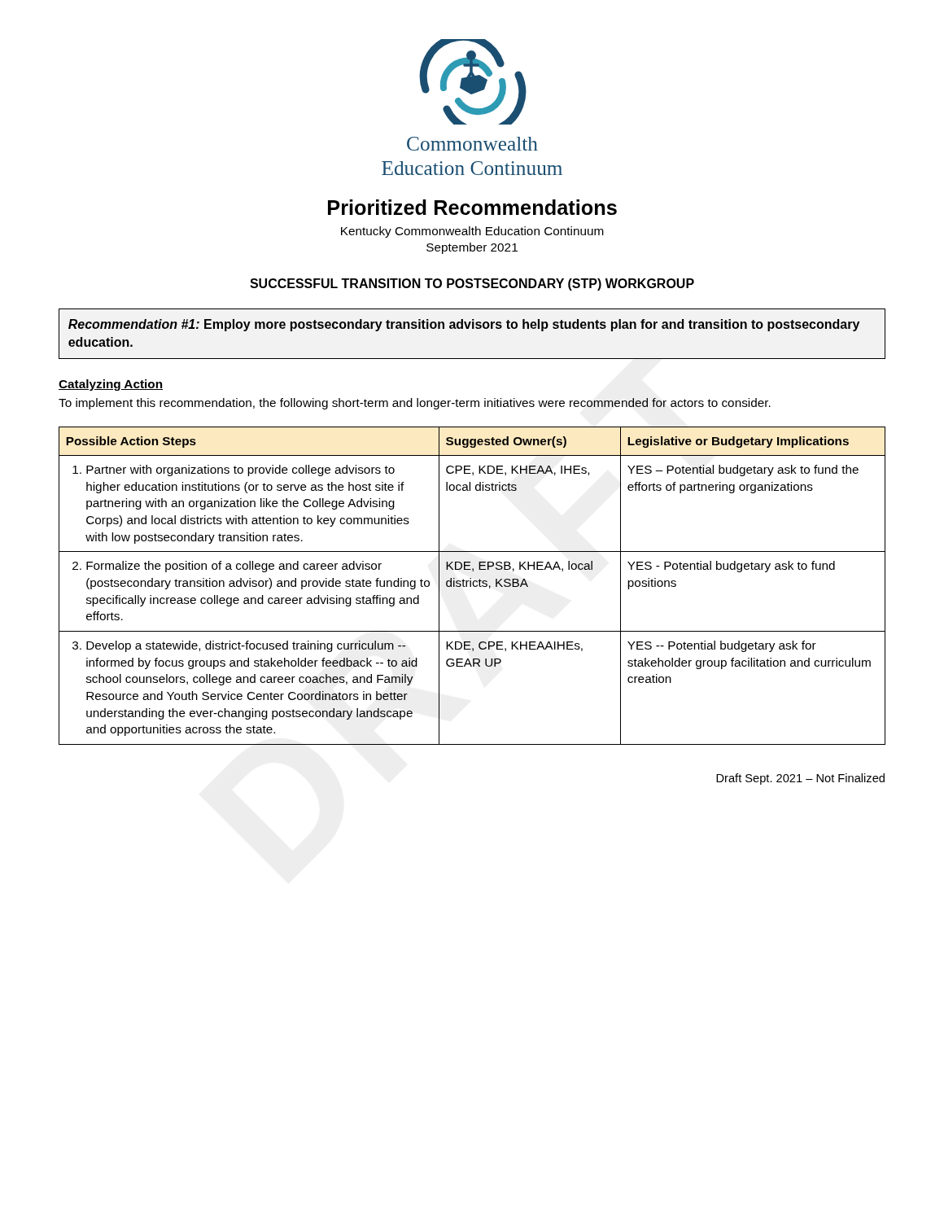DRAFT
Commonwealth
Education Continuum
Prioritized Recommendations
Kentucky Commonwealth Education Continuum
September 2021
SUCCESSFUL TRANSITION TO POSTSECONDARY (STP) WORKGROUP
Recommendation #1: Employ more postsecondary transition advisors to help students plan for and transition to postsecondary education.
Catalyzing Action
To implement this recommendation, the following short-term and longer-term initiatives were recommended for actors to consider.
| Possible Action Steps | Suggested Owner(s) | Legislative or Budgetary Implications |
| --- | --- | --- |
| Partner with organizations to provide college advisors to higher education institutions (or to serve as the host site if partnering with an organization like the College Advising Corps) and local districts with attention to key communities with low postsecondary transition rates. | CPE, KDE, KHEAA, IHEs, local districts | YES – Potential budgetary ask to fund the efforts of partnering organizations |
| Formalize the position of a college and career advisor (postsecondary transition advisor) and provide state funding to specifically increase college and career advising staffing and efforts. | KDE, EPSB, KHEAA, local districts, KSBA | YES - Potential budgetary ask to fund positions |
| Develop a statewide, district-focused training curriculum -- informed by focus groups and stakeholder feedback -- to aid school counselors, college and career coaches, and Family Resource and Youth Service Center Coordinators in better understanding the ever-changing postsecondary landscape and opportunities across the state. | KDE, CPE, KHEAAIHEs, GEAR UP | YES -- Potential budgetary ask for stakeholder group facilitation and curriculum creation |
Draft Sept. 2021 – Not Finalized